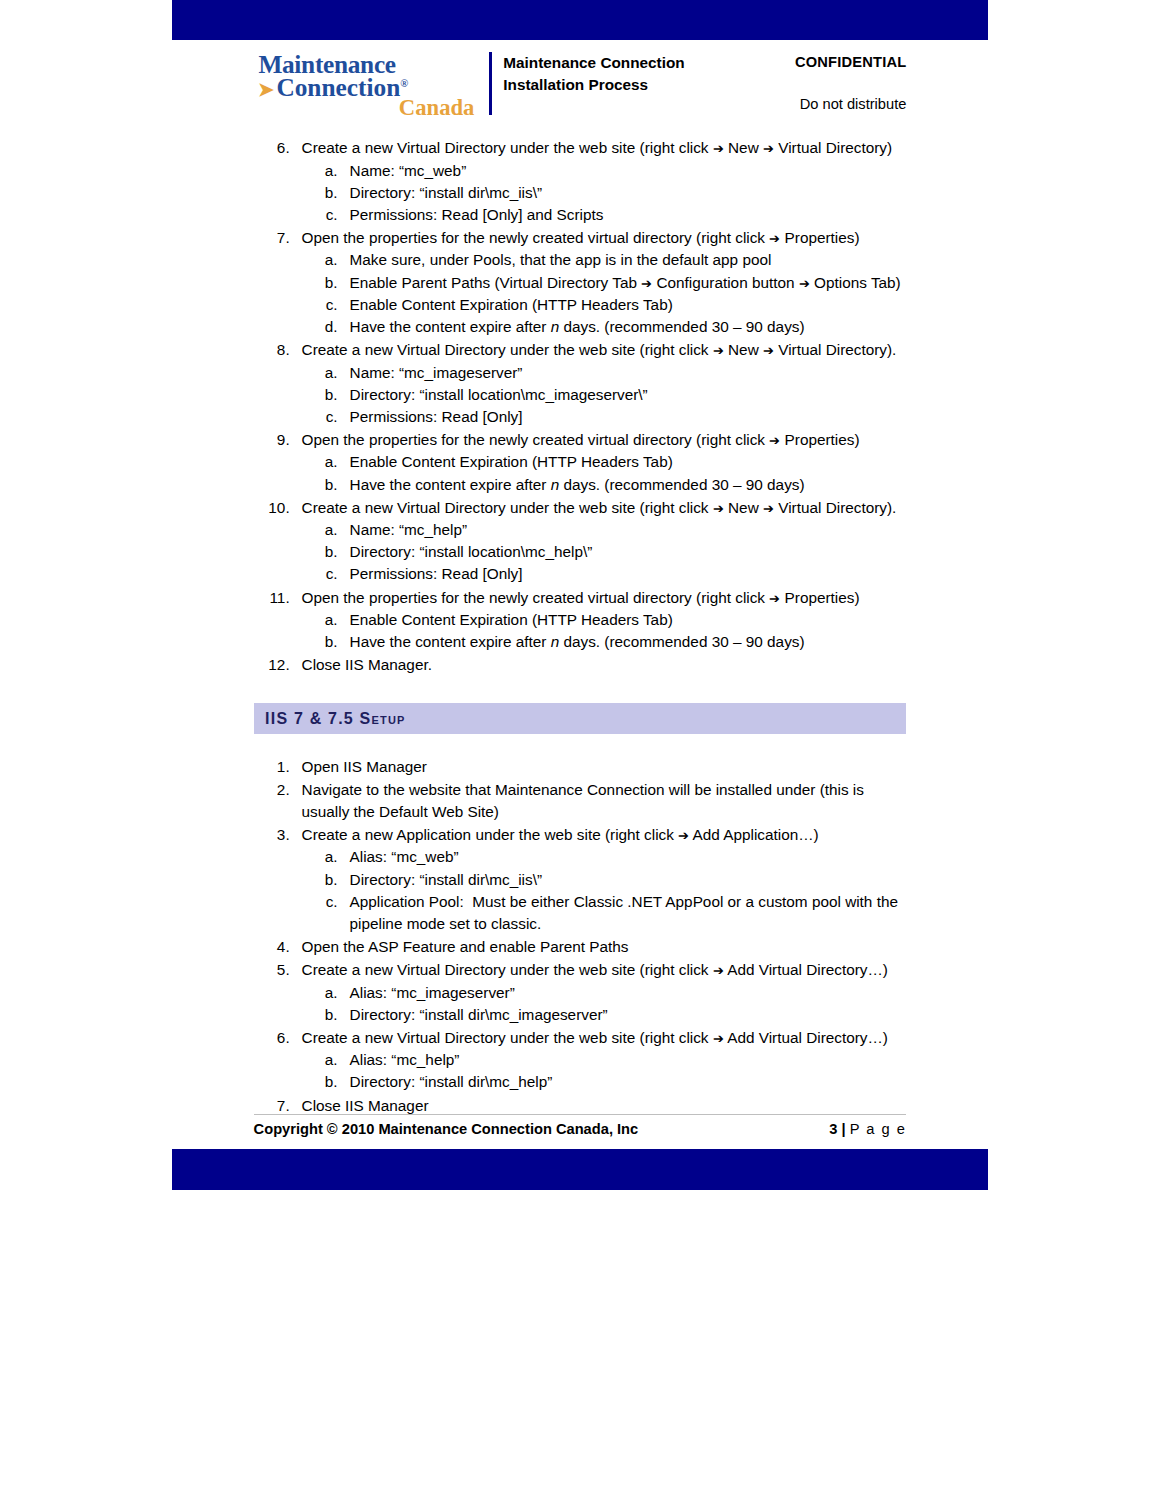Maintenance ➤Connection® Canada
Maintenance Connection
Installation Process
CONFIDENTIAL
Do not distribute
Create a new Virtual Directory under the web site (right click ➔ New ➔ Virtual Directory)
Name: “mc_web”
Directory: “install dir\mc_iis\”
Permissions: Read [Only] and Scripts
Open the properties for the newly created virtual directory (right click ➔ Properties)
Make sure, under Pools, that the app is in the default app pool
Enable Parent Paths (Virtual Directory Tab ➔ Configuration button ➔ Options Tab)
Enable Content Expiration (HTTP Headers Tab)
Have the content expire after n days. (recommended 30 – 90 days)
Create a new Virtual Directory under the web site (right click ➔ New ➔ Virtual Directory).
Name: “mc_imageserver”
Directory: “install location\mc_imageserver\”
Permissions: Read [Only]
Open the properties for the newly created virtual directory (right click ➔ Properties)
Enable Content Expiration (HTTP Headers Tab)
Have the content expire after n days. (recommended 30 – 90 days)
Create a new Virtual Directory under the web site (right click ➔ New ➔ Virtual Directory).
Name: “mc_help”
Directory: “install location\mc_help\”
Permissions: Read [Only]
Open the properties for the newly created virtual directory (right click ➔ Properties)
Enable Content Expiration (HTTP Headers Tab)
Have the content expire after n days. (recommended 30 – 90 days)
Close IIS Manager.
IIS 7 & 7.5 Setup
Open IIS Manager
Navigate to the website that Maintenance Connection will be installed under (this is usually the Default Web Site)
Create a new Application under the web site (right click ➔ Add Application…)
Alias: “mc_web”
Directory: “install dir\mc_iis\”
Application Pool: Must be either Classic .NET AppPool or a custom pool with the pipeline mode set to classic.
Open the ASP Feature and enable Parent Paths
Create a new Virtual Directory under the web site (right click ➔ Add Virtual Directory…)
Alias: “mc_imageserver”
Directory: “install dir\mc_imageserver”
Create a new Virtual Directory under the web site (right click ➔ Add Virtual Directory…)
Alias: “mc_help”
Directory: “install dir\mc_help”
Close IIS Manager
Copyright © 2010 Maintenance Connection Canada, Inc
3 | P a g e